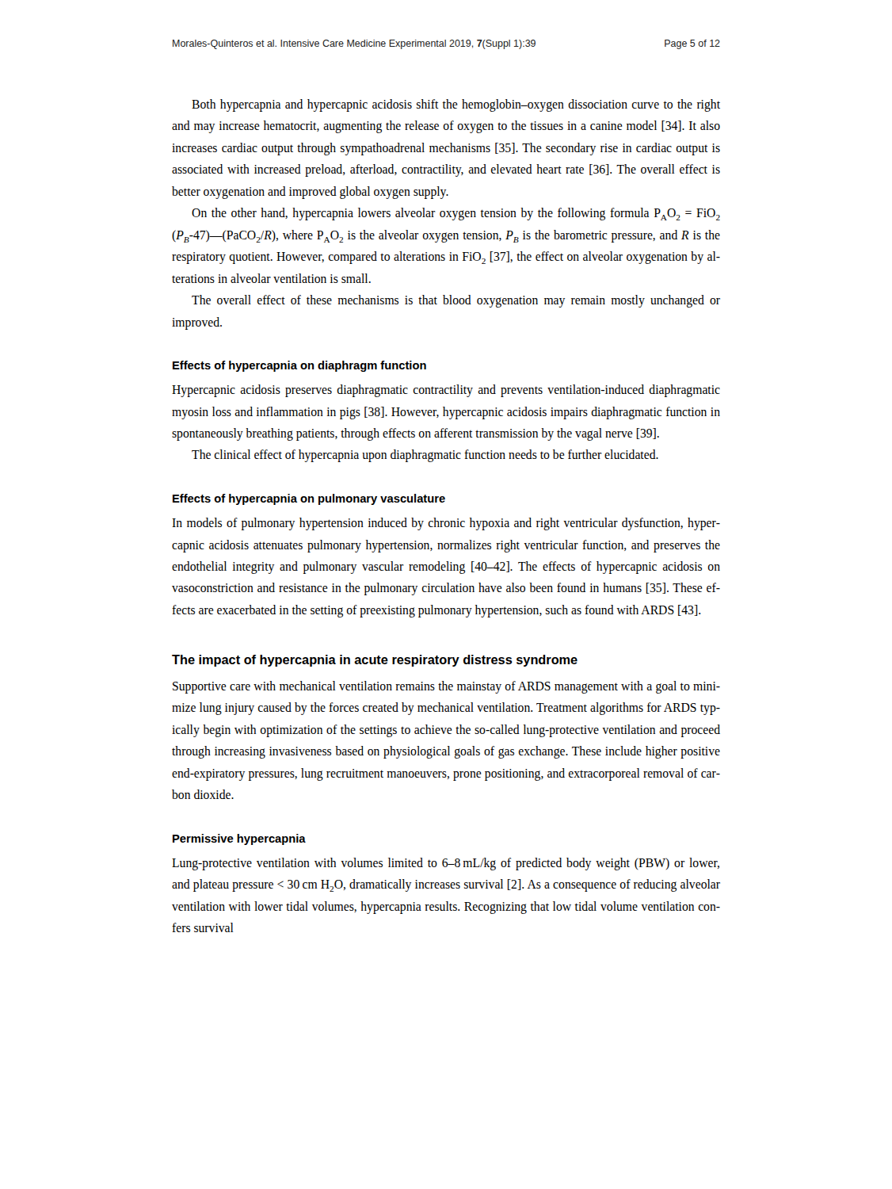Morales-Quinteros et al. Intensive Care Medicine Experimental 2019, 7(Suppl 1):39 Page 5 of 12
Both hypercapnia and hypercapnic acidosis shift the hemoglobin–oxygen dissociation curve to the right and may increase hematocrit, augmenting the release of oxygen to the tissues in a canine model [34]. It also increases cardiac output through sympathoadrenal mechanisms [35]. The secondary rise in cardiac output is associated with increased preload, afterload, contractility, and elevated heart rate [36]. The overall effect is better oxygenation and improved global oxygen supply.
On the other hand, hypercapnia lowers alveolar oxygen tension by the following formula PAO2 = FiO2 (PB-47)—(PaCO2/R), where PAO2 is the alveolar oxygen tension, PB is the barometric pressure, and R is the respiratory quotient. However, compared to alterations in FiO2 [37], the effect on alveolar oxygenation by alterations in alveolar ventilation is small.
The overall effect of these mechanisms is that blood oxygenation may remain mostly unchanged or improved.
Effects of hypercapnia on diaphragm function
Hypercapnic acidosis preserves diaphragmatic contractility and prevents ventilation-induced diaphragmatic myosin loss and inflammation in pigs [38]. However, hypercapnic acidosis impairs diaphragmatic function in spontaneously breathing patients, through effects on afferent transmission by the vagal nerve [39].
The clinical effect of hypercapnia upon diaphragmatic function needs to be further elucidated.
Effects of hypercapnia on pulmonary vasculature
In models of pulmonary hypertension induced by chronic hypoxia and right ventricular dysfunction, hypercapnic acidosis attenuates pulmonary hypertension, normalizes right ventricular function, and preserves the endothelial integrity and pulmonary vascular remodeling [40–42]. The effects of hypercapnic acidosis on vasoconstriction and resistance in the pulmonary circulation have also been found in humans [35]. These effects are exacerbated in the setting of preexisting pulmonary hypertension, such as found with ARDS [43].
The impact of hypercapnia in acute respiratory distress syndrome
Supportive care with mechanical ventilation remains the mainstay of ARDS management with a goal to minimize lung injury caused by the forces created by mechanical ventilation. Treatment algorithms for ARDS typically begin with optimization of the settings to achieve the so-called lung-protective ventilation and proceed through increasing invasiveness based on physiological goals of gas exchange. These include higher positive end-expiratory pressures, lung recruitment manoeuvers, prone positioning, and extracorporeal removal of carbon dioxide.
Permissive hypercapnia
Lung-protective ventilation with volumes limited to 6–8 mL/kg of predicted body weight (PBW) or lower, and plateau pressure < 30 cm H2O, dramatically increases survival [2]. As a consequence of reducing alveolar ventilation with lower tidal volumes, hypercapnia results. Recognizing that low tidal volume ventilation confers survival